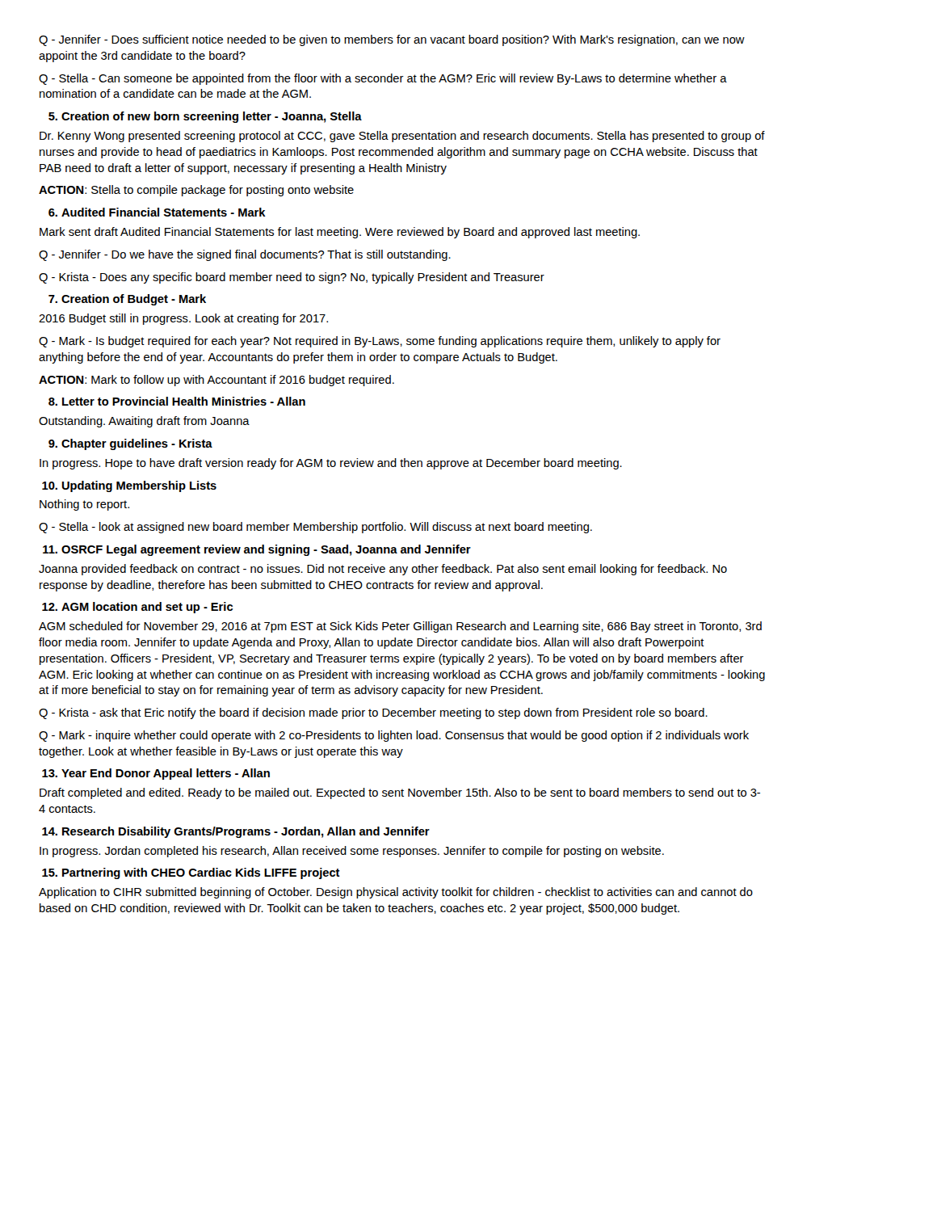Q - Jennifer - Does sufficient notice needed to be given to members for an vacant board position? With Mark's resignation, can we now appoint the 3rd candidate to the board?
Q - Stella - Can someone be appointed from the floor with a seconder at the AGM? Eric will review By-Laws to determine whether a nomination of a candidate can be made at the AGM.
Creation of new born screening letter - Joanna, Stella
Dr. Kenny Wong presented screening protocol at CCC, gave Stella presentation and research documents. Stella has presented to group of nurses and provide to head of paediatrics in Kamloops. Post recommended algorithm and summary page on CCHA website. Discuss that PAB need to draft a letter of support, necessary if presenting a Health Ministry
ACTION: Stella to compile package for posting onto website
Audited Financial Statements - Mark
Mark sent draft Audited Financial Statements for last meeting. Were reviewed by Board and approved last meeting.
Q - Jennifer - Do we have the signed final documents? That is still outstanding.
Q - Krista - Does any specific board member need to sign? No, typically President and Treasurer
Creation of Budget - Mark
2016 Budget still in progress. Look at creating for 2017.
Q - Mark - Is budget required for each year? Not required in By-Laws, some funding applications require them, unlikely to apply for anything before the end of year. Accountants do prefer them in order to compare Actuals to Budget.
ACTION: Mark to follow up with Accountant if 2016 budget required.
Letter to Provincial Health Ministries - Allan
Outstanding. Awaiting draft from Joanna
Chapter guidelines - Krista
In progress. Hope to have draft version ready for AGM to review and then approve at December board meeting.
Updating Membership Lists
Nothing to report.
Q - Stella - look at assigned new board member Membership portfolio. Will discuss at next board meeting.
OSRCF Legal agreement review and signing - Saad, Joanna and Jennifer
Joanna provided feedback on contract - no issues. Did not receive any other feedback. Pat also sent email looking for feedback. No response by deadline, therefore has been submitted to CHEO contracts for review and approval.
AGM location and set up - Eric
AGM scheduled for November 29, 2016 at 7pm EST at Sick Kids Peter Gilligan Research and Learning site, 686 Bay street in Toronto, 3rd floor media room. Jennifer to update Agenda and Proxy, Allan to update Director candidate bios. Allan will also draft Powerpoint presentation. Officers - President, VP, Secretary and Treasurer terms expire (typically 2 years). To be voted on by board members after AGM. Eric looking at whether can continue on as President with increasing workload as CCHA grows and job/family commitments - looking at if more beneficial to stay on for remaining year of term as advisory capacity for new President.
Q - Krista - ask that Eric notify the board if decision made prior to December meeting to step down from President role so board.
Q - Mark - inquire whether could operate with 2 co-Presidents to lighten load. Consensus that would be good option if 2 individuals work together. Look at whether feasible in By-Laws or just operate this way
Year End Donor Appeal letters - Allan
Draft completed and edited. Ready to be mailed out. Expected to sent November 15th. Also to be sent to board members to send out to 3-4 contacts.
Research Disability Grants/Programs - Jordan, Allan and Jennifer
In progress. Jordan completed his research, Allan received some responses. Jennifer to compile for posting on website.
Partnering with CHEO Cardiac Kids LIFFE project
Application to CIHR submitted beginning of October. Design physical activity toolkit for children - checklist to activities can and cannot do based on CHD condition, reviewed with Dr. Toolkit can be taken to teachers, coaches etc. 2 year project, $500,000 budget.